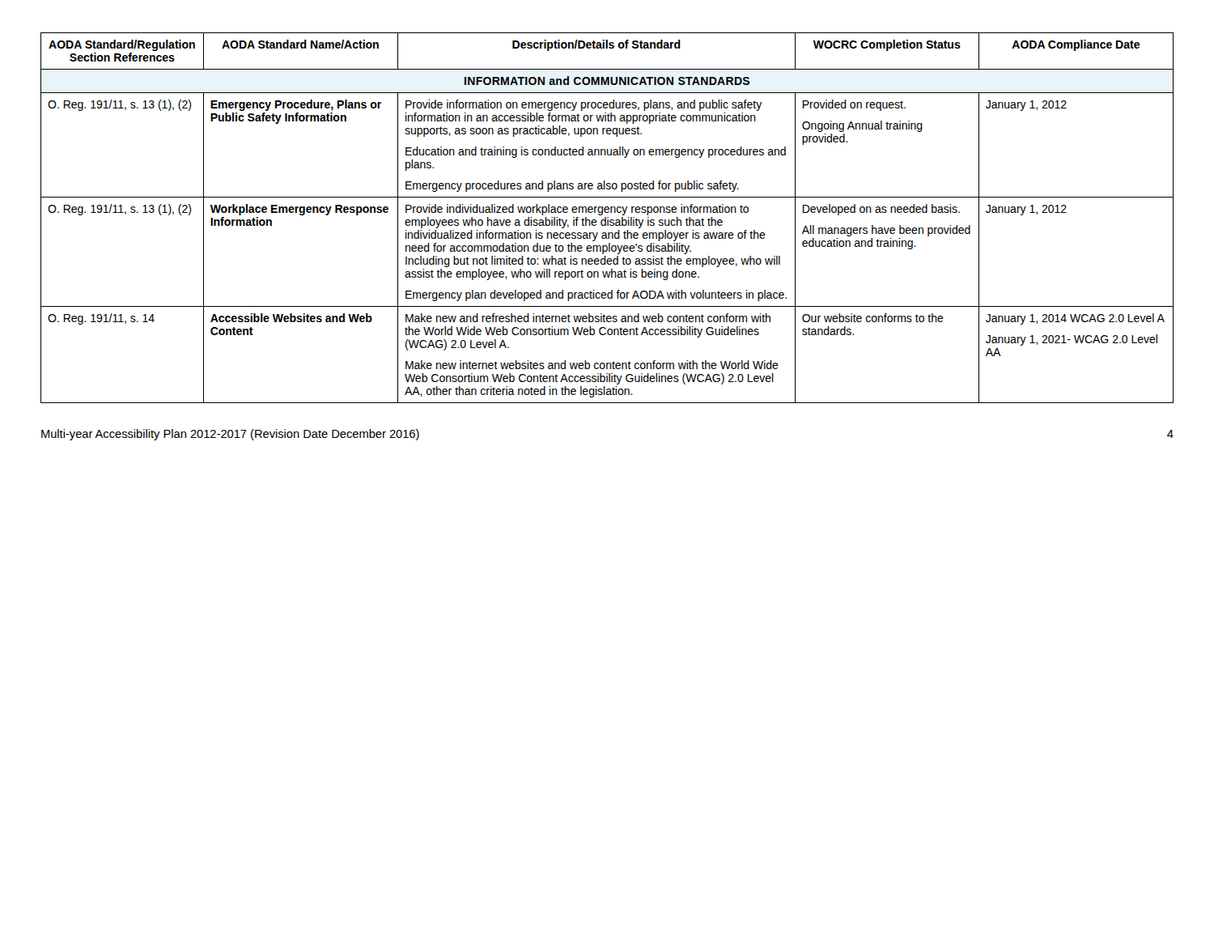| AODA Standard/Regulation Section References | AODA Standard Name/Action | Description/Details of Standard | WOCRC Completion Status | AODA Compliance Date |
| --- | --- | --- | --- | --- |
| INFORMATION and COMMUNICATION STANDARDS |
| O. Reg. 191/11, s. 13 (1), (2) | Emergency Procedure, Plans or Public Safety Information | Provide information on emergency procedures, plans, and public safety information in an accessible format or with appropriate communication supports, as soon as practicable, upon request. Education and training is conducted annually on emergency procedures and plans. Emergency procedures and plans are also posted for public safety. | Provided on request. Ongoing Annual training provided. | January 1, 2012 |
| O. Reg. 191/11, s. 13 (1), (2) | Workplace Emergency Response Information | Provide individualized workplace emergency response information to employees who have a disability, if the disability is such that the individualized information is necessary and the employer is aware of the need for accommodation due to the employee's disability. Including but not limited to: what is needed to assist the employee, who will assist the employee, who will report on what is being done. Emergency plan developed and practiced for AODA with volunteers in place. | Developed on as needed basis. All managers have been provided education and training. | January 1, 2012 |
| O. Reg. 191/11, s. 14 | Accessible Websites and Web Content | Make new and refreshed internet websites and web content conform with the World Wide Web Consortium Web Content Accessibility Guidelines (WCAG) 2.0 Level A. Make new internet websites and web content conform with the World Wide Web Consortium Web Content Accessibility Guidelines (WCAG) 2.0 Level AA, other than criteria noted in the legislation. | Our website conforms to the standards. | January 1, 2014 WCAG 2.0 Level A January 1, 2021- WCAG 2.0 Level AA |
Multi-year Accessibility Plan 2012-2017 (Revision Date December 2016)
4